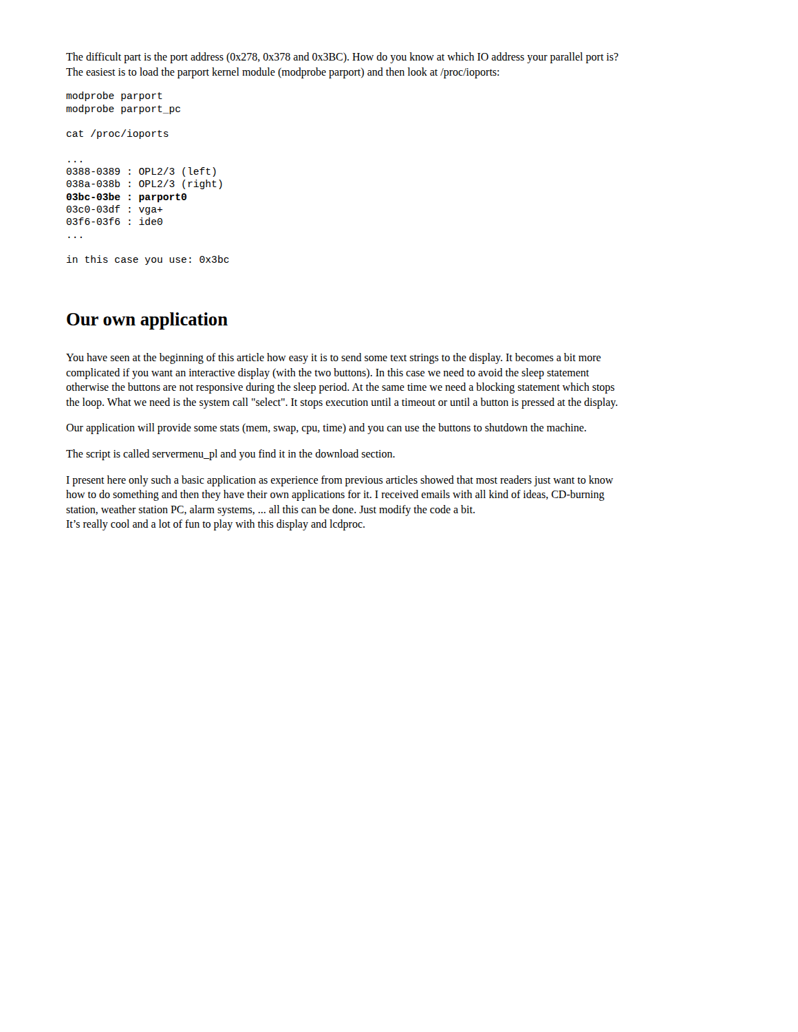The difficult part is the port address (0x278, 0x378 and 0x3BC). How do you know at which IO address your parallel port is? The easiest is to load the parport kernel module (modprobe parport) and then look at /proc/ioports:
modprobe parport
modprobe parport_pc

cat /proc/ioports

...
0388-0389 : OPL2/3 (left)
038a-038b : OPL2/3 (right)
03bc-03be : parport0
03c0-03df : vga+
03f6-03f6 : ide0
...

in this case you use: 0x3bc
Our own application
You have seen at the beginning of this article how easy it is to send some text strings to the display. It becomes a bit more complicated if you want an interactive display (with the two buttons). In this case we need to avoid the sleep statement otherwise the buttons are not responsive during the sleep period. At the same time we need a blocking statement which stops the loop. What we need is the system call "select". It stops execution until a timeout or until a button is pressed at the display.
Our application will provide some stats (mem, swap, cpu, time) and you can use the buttons to shutdown the machine.
The script is called servermenu_pl and you find it in the download section.
I present here only such a basic application as experience from previous articles showed that most readers just want to know how to do something and then they have their own applications for it. I received emails with all kind of ideas, CD-burning station, weather station PC, alarm systems, ... all this can be done. Just modify the code a bit.
It’s really cool and a lot of fun to play with this display and lcdproc.